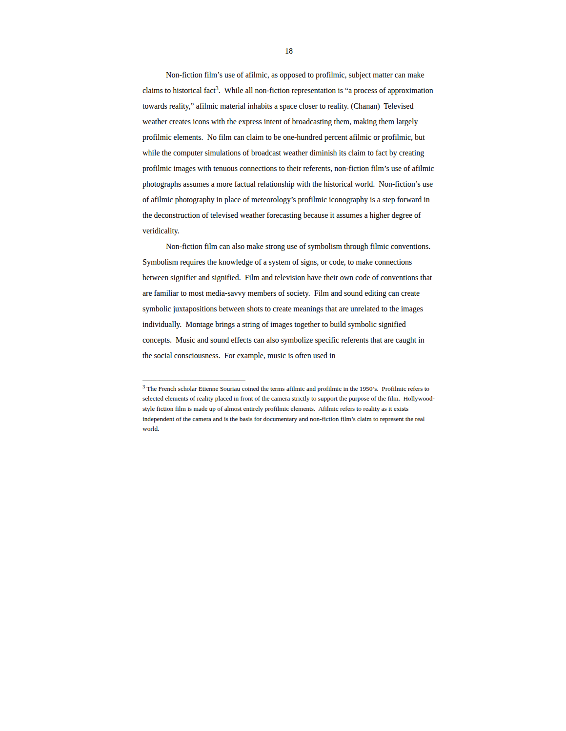18
Non-fiction film’s use of afilmic, as opposed to profilmic, subject matter can make claims to historical fact3. While all non-fiction representation is “a process of approximation towards reality,” afilmic material inhabits a space closer to reality. (Chanan) Televised weather creates icons with the express intent of broadcasting them, making them largely profilmic elements. No film can claim to be one-hundred percent afilmic or profilmic, but while the computer simulations of broadcast weather diminish its claim to fact by creating profilmic images with tenuous connections to their referents, non-fiction film’s use of afilmic photographs assumes a more factual relationship with the historical world. Non-fiction’s use of afilmic photography in place of meteorology’s profilmic iconography is a step forward in the deconstruction of televised weather forecasting because it assumes a higher degree of veridicality.
Non-fiction film can also make strong use of symbolism through filmic conventions. Symbolism requires the knowledge of a system of signs, or code, to make connections between signifier and signified. Film and television have their own code of conventions that are familiar to most media-savvy members of society. Film and sound editing can create symbolic juxtapositions between shots to create meanings that are unrelated to the images individually. Montage brings a string of images together to build symbolic signified concepts. Music and sound effects can also symbolize specific referents that are caught in the social consciousness. For example, music is often used in
3 The French scholar Etienne Souriau coined the terms afilmic and profilmic in the 1950’s. Profilmic refers to selected elements of reality placed in front of the camera strictly to support the purpose of the film. Hollywood-style fiction film is made up of almost entirely profilmic elements. Afilmic refers to reality as it exists independent of the camera and is the basis for documentary and non-fiction film’s claim to represent the real world.